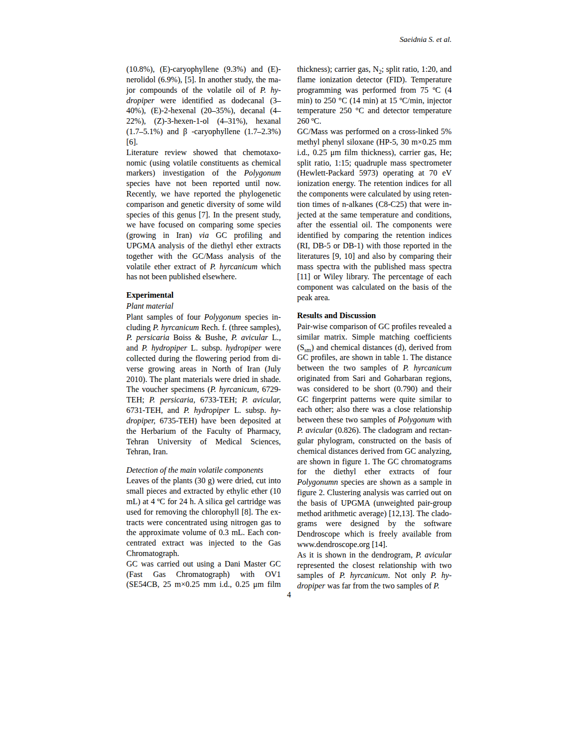Saeidnia S. et al.
(10.8%), (E)-caryophyllene (9.3%) and (E)-nerolidol (6.9%), [5]. In another study, the major compounds of the volatile oil of P. hydropiper were identified as dodecanal (3–40%), (E)-2-hexenal (20–35%), decanal (4–22%), (Z)-3-hexen-1-ol (4–31%), hexanal (1.7–5.1%) and β -caryophyllene (1.7–2.3%) [6].
Literature review showed that chemotaxonomic (using volatile constituents as chemical markers) investigation of the Polygonum species have not been reported until now. Recently, we have reported the phylogenetic comparison and genetic diversity of some wild species of this genus [7]. In the present study, we have focused on comparing some species (growing in Iran) via GC profiling and UPGMA analysis of the diethyl ether extracts together with the GC/Mass analysis of the volatile ether extract of P. hyrcanicum which has not been published elsewhere.
Experimental
Plant material
Plant samples of four Polygonum species including P. hyrcanicum Rech. f. (three samples), P. persicaria Boiss & Bushe, P. avicular L., and P. hydropiper L. subsp. hydropiper were collected during the flowering period from diverse growing areas in North of Iran (July 2010). The plant materials were dried in shade. The voucher specimens (P. hyrcanicum, 6729-TEH; P. persicaria, 6733-TEH; P. avicular, 6731-TEH, and P. hydropiper L. subsp. hydropiper, 6735-TEH) have been deposited at the Herbarium of the Faculty of Pharmacy, Tehran University of Medical Sciences, Tehran, Iran.
Detection of the main volatile components
Leaves of the plants (30 g) were dried, cut into small pieces and extracted by ethylic ether (10 mL) at 4 ºC for 24 h. A silica gel cartridge was used for removing the chlorophyll [8]. The extracts were concentrated using nitrogen gas to the approximate volume of 0.3 mL. Each concentrated extract was injected to the Gas Chromatograph.
GC was carried out using a Dani Master GC (Fast Gas Chromatograph) with OV1 (SE54CB, 25 m×0.25 mm i.d., 0.25 μm film thickness); carrier gas, N2; split ratio, 1:20, and flame ionization detector (FID). Temperature programming was performed from 75 ºC (4 min) to 250 °C (14 min) at 15 ºC/min, injector temperature 250 °C and detector temperature 260 ºC.
GC/Mass was performed on a cross-linked 5% methyl phenyl siloxane (HP-5, 30 m×0.25 mm i.d., 0.25 μm film thickness), carrier gas, He; split ratio, 1:15; quadruple mass spectrometer (Hewlett-Packard 5973) operating at 70 eV ionization energy. The retention indices for all the components were calculated by using retention times of n-alkanes (C8-C25) that were injected at the same temperature and conditions, after the essential oil. The components were identified by comparing the retention indices (RI, DB-5 or DB-1) with those reported in the literatures [9, 10] and also by comparing their mass spectra with the published mass spectra [11] or Wiley library. The percentage of each component was calculated on the basis of the peak area.
Results and Discussion
Pair-wise comparison of GC profiles revealed a similar matrix. Simple matching coefficients (Ssm) and chemical distances (d), derived from GC profiles, are shown in table 1. The distance between the two samples of P. hyrcanicum originated from Sari and Goharbaran regions, was considered to be short (0.790) and their GC fingerprint patterns were quite similar to each other; also there was a close relationship between these two samples of Polygonum with P. avicular (0.826). The cladogram and rectangular phylogram, constructed on the basis of chemical distances derived from GC analyzing, are shown in figure 1. The GC chromatograms for the diethyl ether extracts of four Polygonumn species are shown as a sample in figure 2. Clustering analysis was carried out on the basis of UPGMA (unweighted pair-group method arithmetic average) [12,13]. The cladograms were designed by the software Dendroscope which is freely available from www.dendroscope.org [14].
As it is shown in the dendrogram, P. avicular represented the closest relationship with two samples of P. hyrcanicum. Not only P. hydropiper was far from the two samples of P.
4